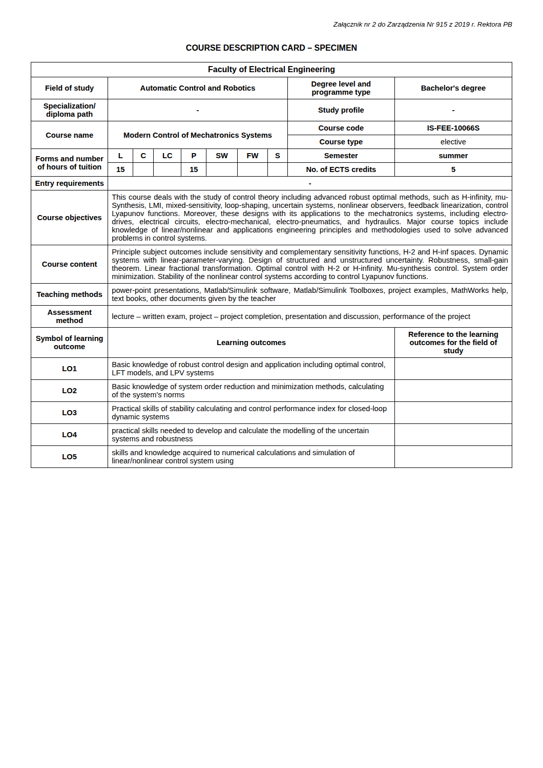Załącznik nr 2 do Zarządzenia Nr 915 z 2019 r. Rektora PB
COURSE DESCRIPTION CARD – SPECIMEN
| Faculty of Electrical Engineering |
| Field of study | Automatic Control and Robotics | Degree level and programme type | Bachelor's degree |
| Specialization/ diploma path | - | Study profile | - |
| Course name | Modern Control of Mechatronics Systems | Course code | IS-FEE-10066S |
| Course type | elective |
| Forms and number of hours of tuition | L | C | LC | P | SW | FW | S | Semester | summer |
| 15 | | | 15 | | | | No. of ECTS credits | 5 |
| Entry requirements | - |
| Course objectives | This course deals with the study of control theory including advanced robust optimal methods, such as H-infinity, mu-Synthesis, LMI, mixed-sensitivity, loop-shaping, uncertain systems, nonlinear observers, feedback linearization, control Lyapunov functions. Moreover, these designs with its applications to the mechatronics systems, including electro-drives, electrical circuits, electro-mechanical, electro-pneumatics, and hydraulics. Major course topics include knowledge of linear/nonlinear and applications engineering principles and methodologies used to solve advanced problems in control systems. |
| Course content | Principle subject outcomes include sensitivity and complementary sensitivity functions, H-2 and H-inf spaces. Dynamic systems with linear-parameter-varying. Design of structured and unstructured uncertainty. Robustness, small-gain theorem. Linear fractional transformation. Optimal control with H-2 or H-infinity. Mu-synthesis control. System order minimization. Stability of the nonlinear control systems according to control Lyapunov functions. |
| Teaching methods | power-point presentations, Matlab/Simulink software, Matlab/Simulink Toolboxes, project examples, MathWorks help, text books, other documents given by the teacher |
| Assessment method | lecture – written exam, project – project completion, presentation and discussion, performance of the project |
| Symbol of learning outcome | Learning outcomes | Reference to the learning outcomes for the field of study |
| LO1 | Basic knowledge of robust control design and application including optimal control, LFT models, and LPV systems | |
| LO2 | Basic knowledge of system order reduction and minimization methods, calculating of the system's norms | |
| LO3 | Practical skills of stability calculating and control performance index for closed-loop dynamic systems | |
| LO4 | practical skills needed to develop and calculate the modelling of the uncertain systems and robustness | |
| LO5 | skills and knowledge acquired to numerical calculations and simulation of linear/nonlinear control system using | |